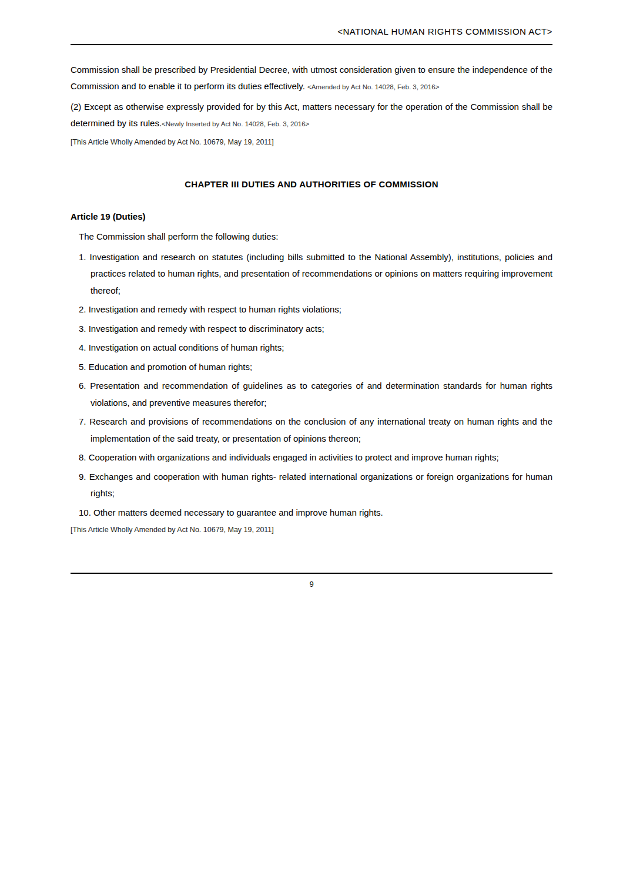<NATIONAL HUMAN RIGHTS COMMISSION ACT>
Commission shall be prescribed by Presidential Decree, with utmost consideration given to ensure the independence of the Commission and to enable it to perform its duties effectively. <Amended by Act No. 14028, Feb. 3, 2016>
(2) Except as otherwise expressly provided for by this Act, matters necessary for the operation of the Commission shall be determined by its rules.<Newly Inserted by Act No. 14028, Feb. 3, 2016>
[This Article Wholly Amended by Act No. 10679, May 19, 2011]
CHAPTER III DUTIES AND AUTHORITIES OF COMMISSION
Article 19 (Duties)
The Commission shall perform the following duties:
1. Investigation and research on statutes (including bills submitted to the National Assembly), institutions, policies and practices related to human rights, and presentation of recommendations or opinions on matters requiring improvement thereof;
2. Investigation and remedy with respect to human rights violations;
3. Investigation and remedy with respect to discriminatory acts;
4. Investigation on actual conditions of human rights;
5. Education and promotion of human rights;
6. Presentation and recommendation of guidelines as to categories of and determination standards for human rights violations, and preventive measures therefor;
7. Research and provisions of recommendations on the conclusion of any international treaty on human rights and the implementation of the said treaty, or presentation of opinions thereon;
8. Cooperation with organizations and individuals engaged in activities to protect and improve human rights;
9. Exchanges and cooperation with human rights- related international organizations or foreign organizations for human rights;
10. Other matters deemed necessary to guarantee and improve human rights.
[This Article Wholly Amended by Act No. 10679, May 19, 2011]
9